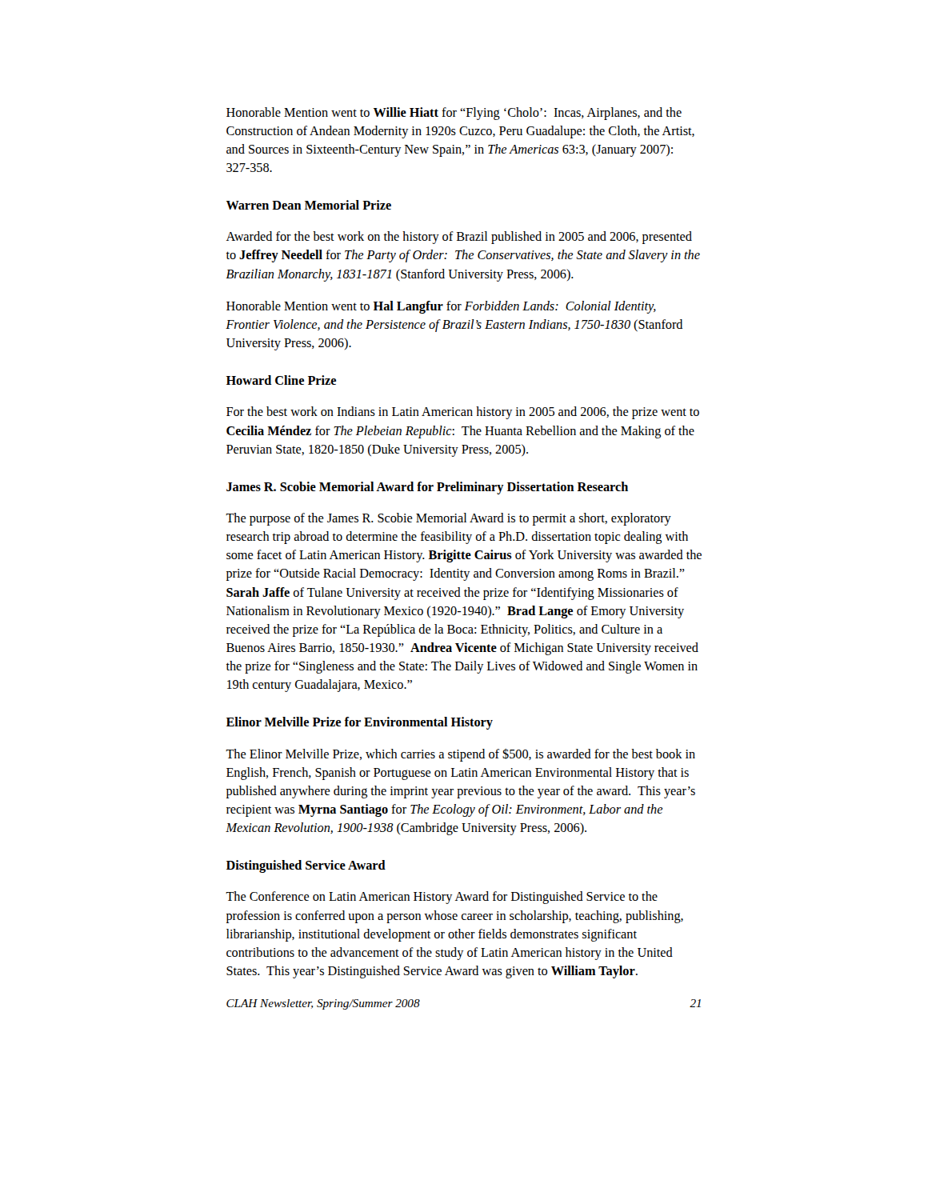Honorable Mention went to Willie Hiatt for “Flying ‘Cholo’: Incas, Airplanes, and the Construction of Andean Modernity in 1920s Cuzco, Peru Guadalupe: the Cloth, the Artist, and Sources in Sixteenth-Century New Spain,” in The Americas 63:3, (January 2007): 327-358.
Warren Dean Memorial Prize
Awarded for the best work on the history of Brazil published in 2005 and 2006, presented to Jeffrey Needell for The Party of Order: The Conservatives, the State and Slavery in the Brazilian Monarchy, 1831-1871 (Stanford University Press, 2006).
Honorable Mention went to Hal Langfur for Forbidden Lands: Colonial Identity, Frontier Violence, and the Persistence of Brazil’s Eastern Indians, 1750-1830 (Stanford University Press, 2006).
Howard Cline Prize
For the best work on Indians in Latin American history in 2005 and 2006, the prize went to Cecilia Méndez for The Plebeian Republic: The Huanta Rebellion and the Making of the Peruvian State, 1820-1850 (Duke University Press, 2005).
James R. Scobie Memorial Award for Preliminary Dissertation Research
The purpose of the James R. Scobie Memorial Award is to permit a short, exploratory research trip abroad to determine the feasibility of a Ph.D. dissertation topic dealing with some facet of Latin American History. Brigitte Cairus of York University was awarded the prize for “Outside Racial Democracy: Identity and Conversion among Roms in Brazil.” Sarah Jaffe of Tulane University at received the prize for “Identifying Missionaries of Nationalism in Revolutionary Mexico (1920-1940).” Brad Lange of Emory University received the prize for “La República de la Boca: Ethnicity, Politics, and Culture in a Buenos Aires Barrio, 1850-1930.” Andrea Vicente of Michigan State University received the prize for “Singleness and the State: The Daily Lives of Widowed and Single Women in 19th century Guadalajara, Mexico.”
Elinor Melville Prize for Environmental History
The Elinor Melville Prize, which carries a stipend of $500, is awarded for the best book in English, French, Spanish or Portuguese on Latin American Environmental History that is published anywhere during the imprint year previous to the year of the award. This year’s recipient was Myrna Santiago for The Ecology of Oil: Environment, Labor and the Mexican Revolution, 1900-1938 (Cambridge University Press, 2006).
Distinguished Service Award
The Conference on Latin American History Award for Distinguished Service to the profession is conferred upon a person whose career in scholarship, teaching, publishing, librarianship, institutional development or other fields demonstrates significant contributions to the advancement of the study of Latin American history in the United States. This year’s Distinguished Service Award was given to William Taylor.
CLAH Newsletter, Spring/Summer 2008 21